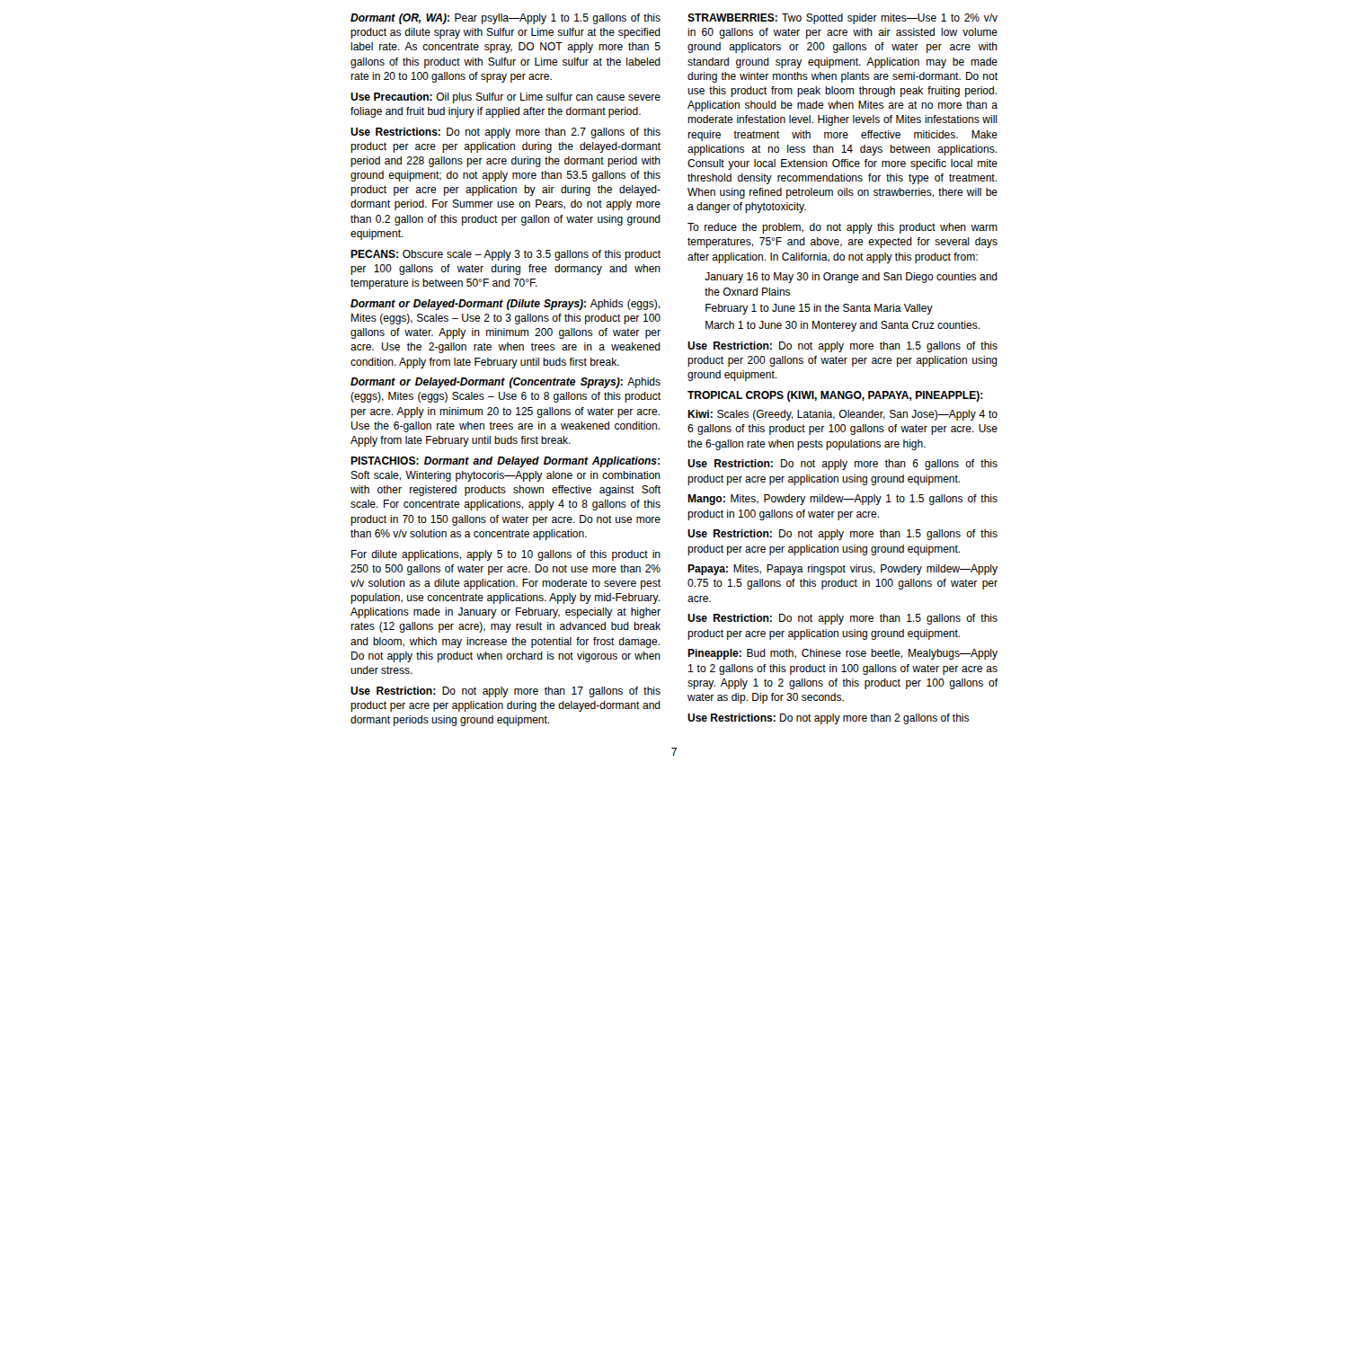Dormant (OR, WA): Pear psylla—Apply 1 to 1.5 gallons of this product as dilute spray with Sulfur or Lime sulfur at the specified label rate. As concentrate spray, DO NOT apply more than 5 gallons of this product with Sulfur or Lime sulfur at the labeled rate in 20 to 100 gallons of spray per acre.
Use Precaution: Oil plus Sulfur or Lime sulfur can cause severe foliage and fruit bud injury if applied after the dormant period.
Use Restrictions: Do not apply more than 2.7 gallons of this product per acre per application during the delayed-dormant period and 228 gallons per acre during the dormant period with ground equipment; do not apply more than 53.5 gallons of this product per acre per application by air during the delayed-dormant period. For Summer use on Pears, do not apply more than 0.2 gallon of this product per gallon of water using ground equipment.
PECANS: Obscure scale – Apply 3 to 3.5 gallons of this product per 100 gallons of water during free dormancy and when temperature is between 50°F and 70°F.
Dormant or Delayed-Dormant (Dilute Sprays): Aphids (eggs), Mites (eggs), Scales – Use 2 to 3 gallons of this product per 100 gallons of water. Apply in minimum 200 gallons of water per acre. Use the 2-gallon rate when trees are in a weakened condition. Apply from late February until buds first break.
Dormant or Delayed-Dormant (Concentrate Sprays): Aphids (eggs), Mites (eggs) Scales – Use 6 to 8 gallons of this product per acre. Apply in minimum 20 to 125 gallons of water per acre. Use the 6-gallon rate when trees are in a weakened condition. Apply from late February until buds first break.
PISTACHIOS: Dormant and Delayed Dormant Applications: Soft scale, Wintering phytocoris—Apply alone or in combination with other registered products shown effective against Soft scale. For concentrate applications, apply 4 to 8 gallons of this product in 70 to 150 gallons of water per acre. Do not use more than 6% v/v solution as a concentrate application.
For dilute applications, apply 5 to 10 gallons of this product in 250 to 500 gallons of water per acre. Do not use more than 2% v/v solution as a dilute application. For moderate to severe pest population, use concentrate applications. Apply by mid-February. Applications made in January or February, especially at higher rates (12 gallons per acre), may result in advanced bud break and bloom, which may increase the potential for frost damage. Do not apply this product when orchard is not vigorous or when under stress.
Use Restriction: Do not apply more than 17 gallons of this product per acre per application during the delayed-dormant and dormant periods using ground equipment.
STRAWBERRIES: Two Spotted spider mites—Use 1 to 2% v/v in 60 gallons of water per acre with air assisted low volume ground applicators or 200 gallons of water per acre with standard ground spray equipment. Application may be made during the winter months when plants are semi-dormant. Do not use this product from peak bloom through peak fruiting period. Application should be made when Mites are at no more than a moderate infestation level. Higher levels of Mites infestations will require treatment with more effective miticides. Make applications at no less than 14 days between applications. Consult your local Extension Office for more specific local mite threshold density recommendations for this type of treatment. When using refined petroleum oils on strawberries, there will be a danger of phytotoxicity.
To reduce the problem, do not apply this product when warm temperatures, 75°F and above, are expected for several days after application. In California, do not apply this product from:
January 16 to May 30 in Orange and San Diego counties and the Oxnard Plains
February 1 to June 15 in the Santa Maria Valley
March 1 to June 30 in Monterey and Santa Cruz counties.
Use Restriction: Do not apply more than 1.5 gallons of this product per 200 gallons of water per acre per application using ground equipment.
Tropical Crops (Kiwi, Mango, Papaya, Pineapple):
Kiwi: Scales (Greedy, Latania, Oleander, San Jose)—Apply 4 to 6 gallons of this product per 100 gallons of water per acre. Use the 6-gallon rate when pests populations are high.
Use Restriction: Do not apply more than 6 gallons of this product per acre per application using ground equipment.
Mango: Mites, Powdery mildew—Apply 1 to 1.5 gallons of this product in 100 gallons of water per acre.
Use Restriction: Do not apply more than 1.5 gallons of this product per acre per application using ground equipment.
Papaya: Mites, Papaya ringspot virus, Powdery mildew—Apply 0.75 to 1.5 gallons of this product in 100 gallons of water per acre.
Use Restriction: Do not apply more than 1.5 gallons of this product per acre per application using ground equipment.
Pineapple: Bud moth, Chinese rose beetle, Mealybugs—Apply 1 to 2 gallons of this product in 100 gallons of water per acre as spray. Apply 1 to 2 gallons of this product per 100 gallons of water as dip. Dip for 30 seconds.
Use Restrictions: Do not apply more than 2 gallons of this
7